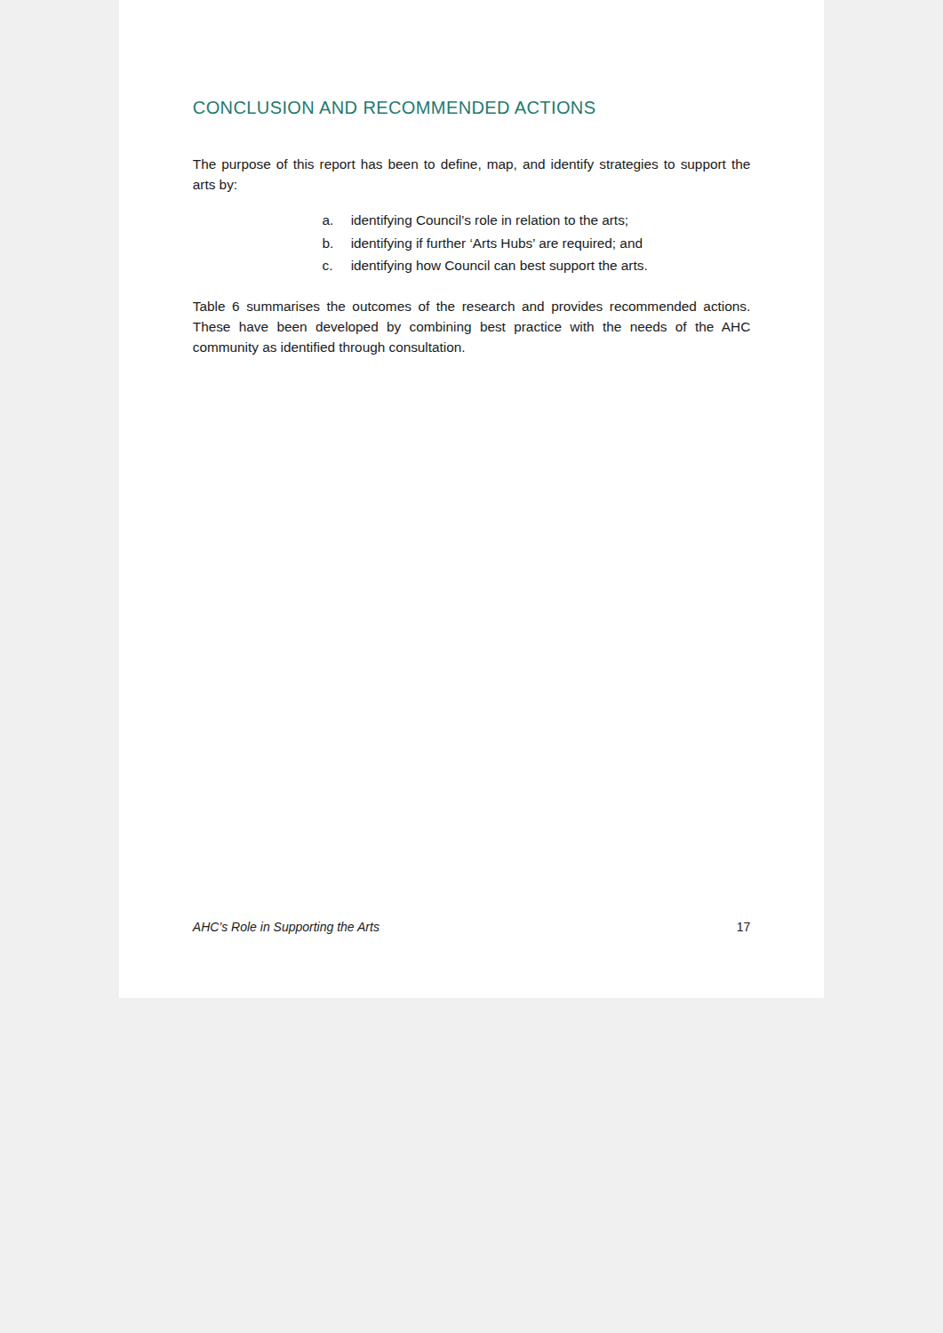Conclusion and Recommended Actions
The purpose of this report has been to define, map, and identify strategies to support the arts by:
identifying Council’s role in relation to the arts;
identifying if further ‘Arts Hubs’ are required; and
identifying how Council can best support the arts.
Table 6 summarises the outcomes of the research and provides recommended actions. These have been developed by combining best practice with the needs of the AHC community as identified through consultation.
AHC’s Role in Supporting the Arts 17